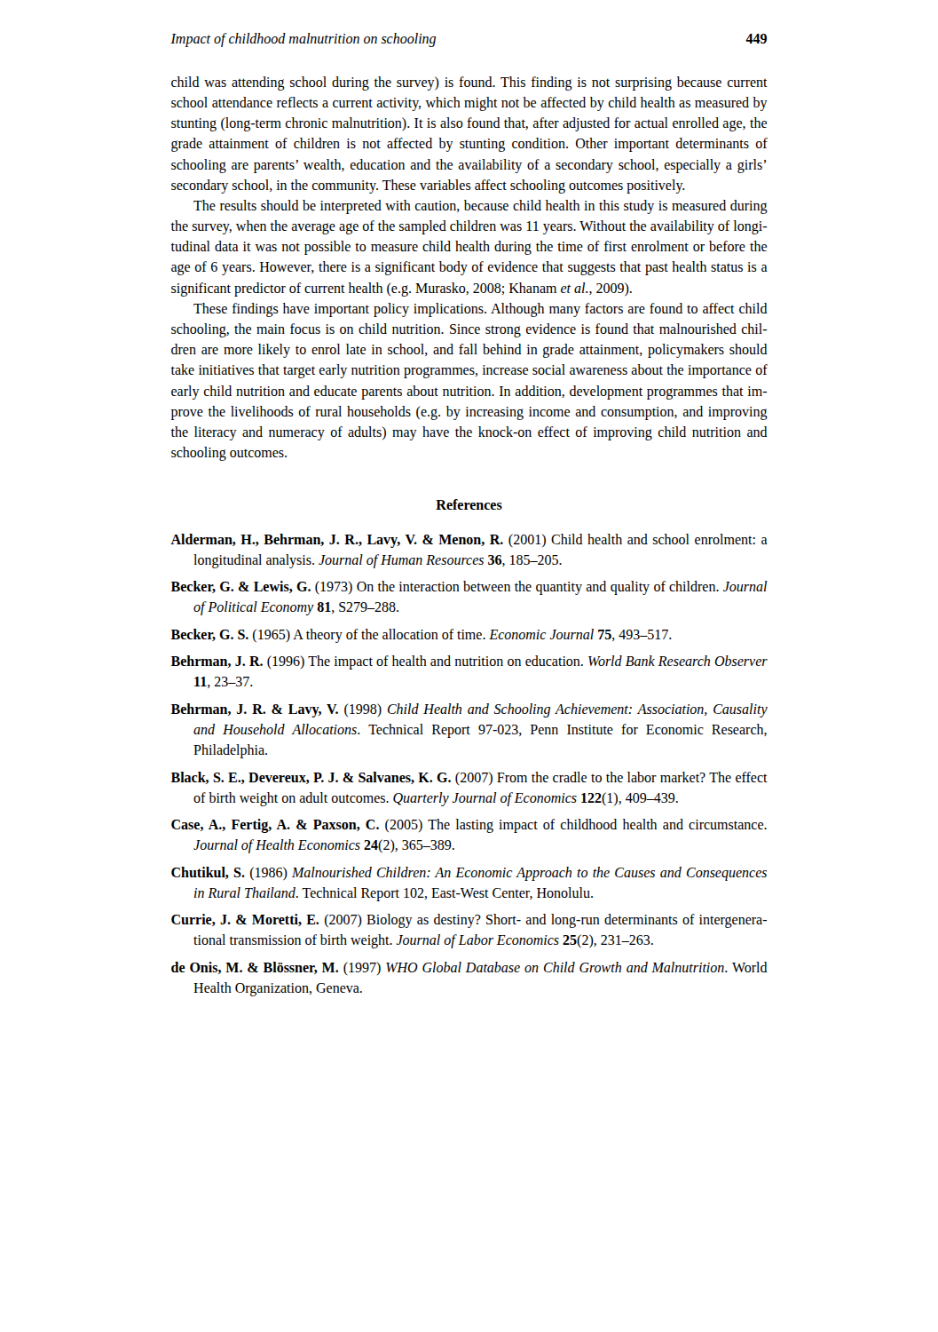Impact of childhood malnutrition on schooling 449
child was attending school during the survey) is found. This finding is not surprising because current school attendance reflects a current activity, which might not be affected by child health as measured by stunting (long-term chronic malnutrition). It is also found that, after adjusted for actual enrolled age, the grade attainment of children is not affected by stunting condition. Other important determinants of schooling are parents’ wealth, education and the availability of a secondary school, especially a girls’ secondary school, in the community. These variables affect schooling outcomes positively.
The results should be interpreted with caution, because child health in this study is measured during the survey, when the average age of the sampled children was 11 years. Without the availability of longitudinal data it was not possible to measure child health during the time of first enrolment or before the age of 6 years. However, there is a significant body of evidence that suggests that past health status is a significant predictor of current health (e.g. Murasko, 2008; Khanam et al., 2009).
These findings have important policy implications. Although many factors are found to affect child schooling, the main focus is on child nutrition. Since strong evidence is found that malnourished children are more likely to enrol late in school, and fall behind in grade attainment, policymakers should take initiatives that target early nutrition programmes, increase social awareness about the importance of early child nutrition and educate parents about nutrition. In addition, development programmes that improve the livelihoods of rural households (e.g. by increasing income and consumption, and improving the literacy and numeracy of adults) may have the knock-on effect of improving child nutrition and schooling outcomes.
References
Alderman, H., Behrman, J. R., Lavy, V. & Menon, R. (2001) Child health and school enrolment: a longitudinal analysis. Journal of Human Resources 36, 185–205.
Becker, G. & Lewis, G. (1973) On the interaction between the quantity and quality of children. Journal of Political Economy 81, S279–288.
Becker, G. S. (1965) A theory of the allocation of time. Economic Journal 75, 493–517.
Behrman, J. R. (1996) The impact of health and nutrition on education. World Bank Research Observer 11, 23–37.
Behrman, J. R. & Lavy, V. (1998) Child Health and Schooling Achievement: Association, Causality and Household Allocations. Technical Report 97-023, Penn Institute for Economic Research, Philadelphia.
Black, S. E., Devereux, P. J. & Salvanes, K. G. (2007) From the cradle to the labor market? The effect of birth weight on adult outcomes. Quarterly Journal of Economics 122(1), 409–439.
Case, A., Fertig, A. & Paxson, C. (2005) The lasting impact of childhood health and circumstance. Journal of Health Economics 24(2), 365–389.
Chutikul, S. (1986) Malnourished Children: An Economic Approach to the Causes and Consequences in Rural Thailand. Technical Report 102, East-West Center, Honolulu.
Currie, J. & Moretti, E. (2007) Biology as destiny? Short- and long-run determinants of intergenerational transmission of birth weight. Journal of Labor Economics 25(2), 231–263.
de Onis, M. & Blössner, M. (1997) WHO Global Database on Child Growth and Malnutrition. World Health Organization, Geneva.